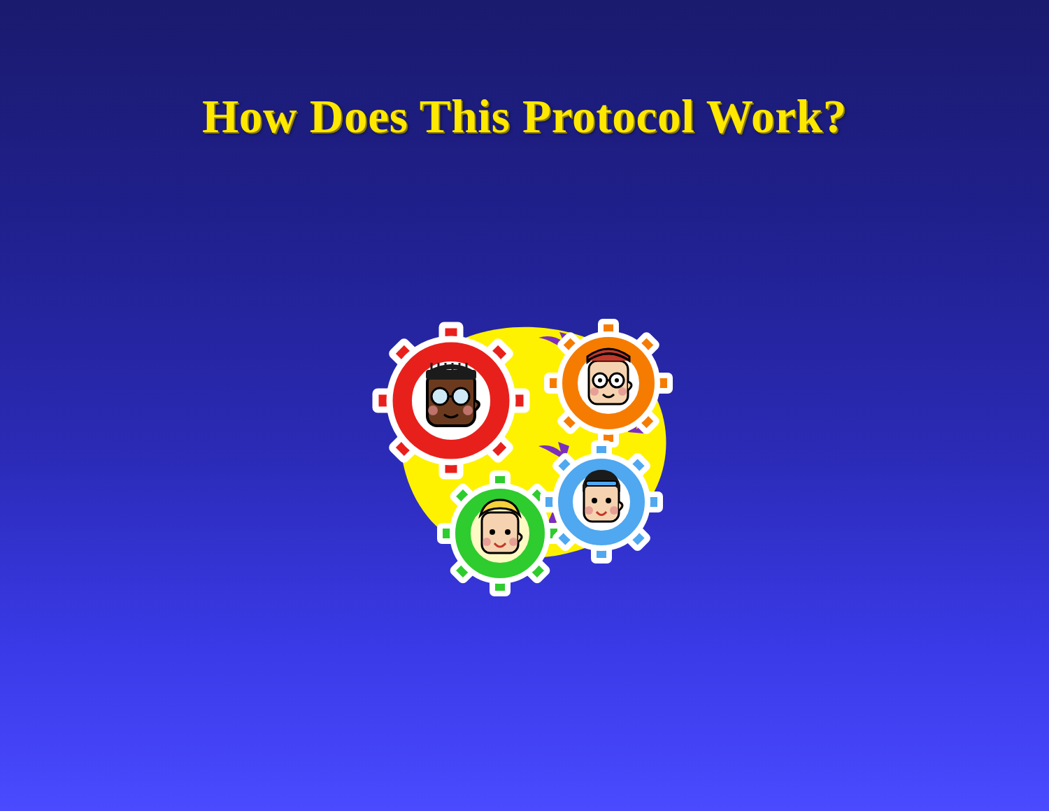How Does This Protocol Work?